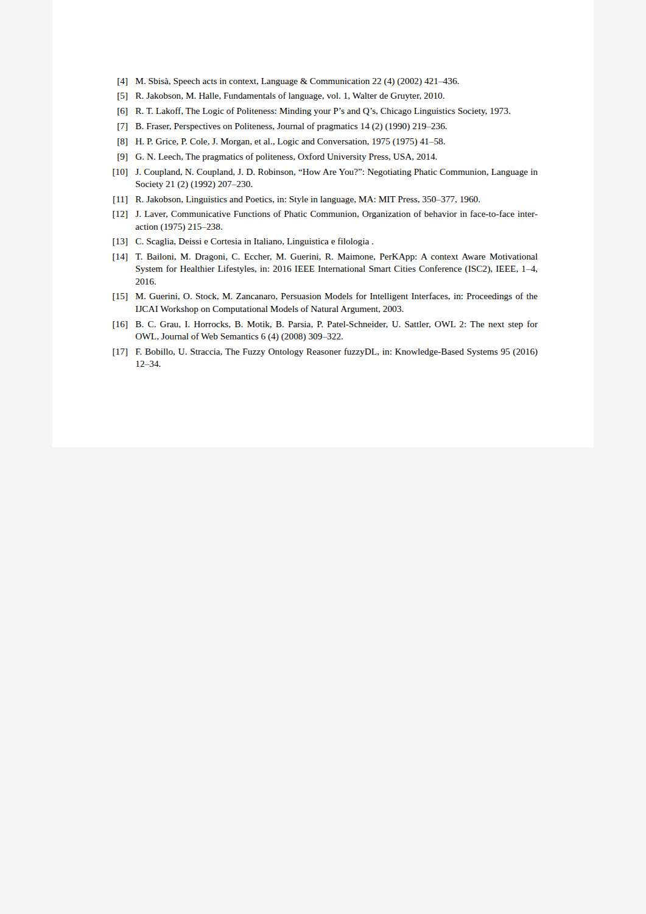[4] M. Sbisà, Speech acts in context, Language & Communication 22 (4) (2002) 421–436.
[5] R. Jakobson, M. Halle, Fundamentals of language, vol. 1, Walter de Gruyter, 2010.
[6] R. T. Lakoff, The Logic of Politeness: Minding your P’s and Q’s, Chicago Linguistics Society, 1973.
[7] B. Fraser, Perspectives on Politeness, Journal of pragmatics 14 (2) (1990) 219–236.
[8] H. P. Grice, P. Cole, J. Morgan, et al., Logic and Conversation, 1975 (1975) 41–58.
[9] G. N. Leech, The pragmatics of politeness, Oxford University Press, USA, 2014.
[10] J. Coupland, N. Coupland, J. D. Robinson, “How Are You?”: Negotiating Phatic Communion, Language in Society 21 (2) (1992) 207–230.
[11] R. Jakobson, Linguistics and Poetics, in: Style in language, MA: MIT Press, 350–377, 1960.
[12] J. Laver, Communicative Functions of Phatic Communion, Organization of behavior in face-to-face interaction (1975) 215–238.
[13] C. Scaglia, Deissi e Cortesia in Italiano, Linguistica e filologia .
[14] T. Bailoni, M. Dragoni, C. Eccher, M. Guerini, R. Maimone, PerKApp: A context Aware Motivational System for Healthier Lifestyles, in: 2016 IEEE International Smart Cities Conference (ISC2), IEEE, 1–4, 2016.
[15] M. Guerini, O. Stock, M. Zancanaro, Persuasion Models for Intelligent Interfaces, in: Proceedings of the IJCAI Workshop on Computational Models of Natural Argument, 2003.
[16] B. C. Grau, I. Horrocks, B. Motik, B. Parsia, P. Patel-Schneider, U. Sattler, OWL 2: The next step for OWL, Journal of Web Semantics 6 (4) (2008) 309–322.
[17] F. Bobillo, U. Straccia, The Fuzzy Ontology Reasoner fuzzyDL, in: Knowledge-Based Systems 95 (2016) 12–34.